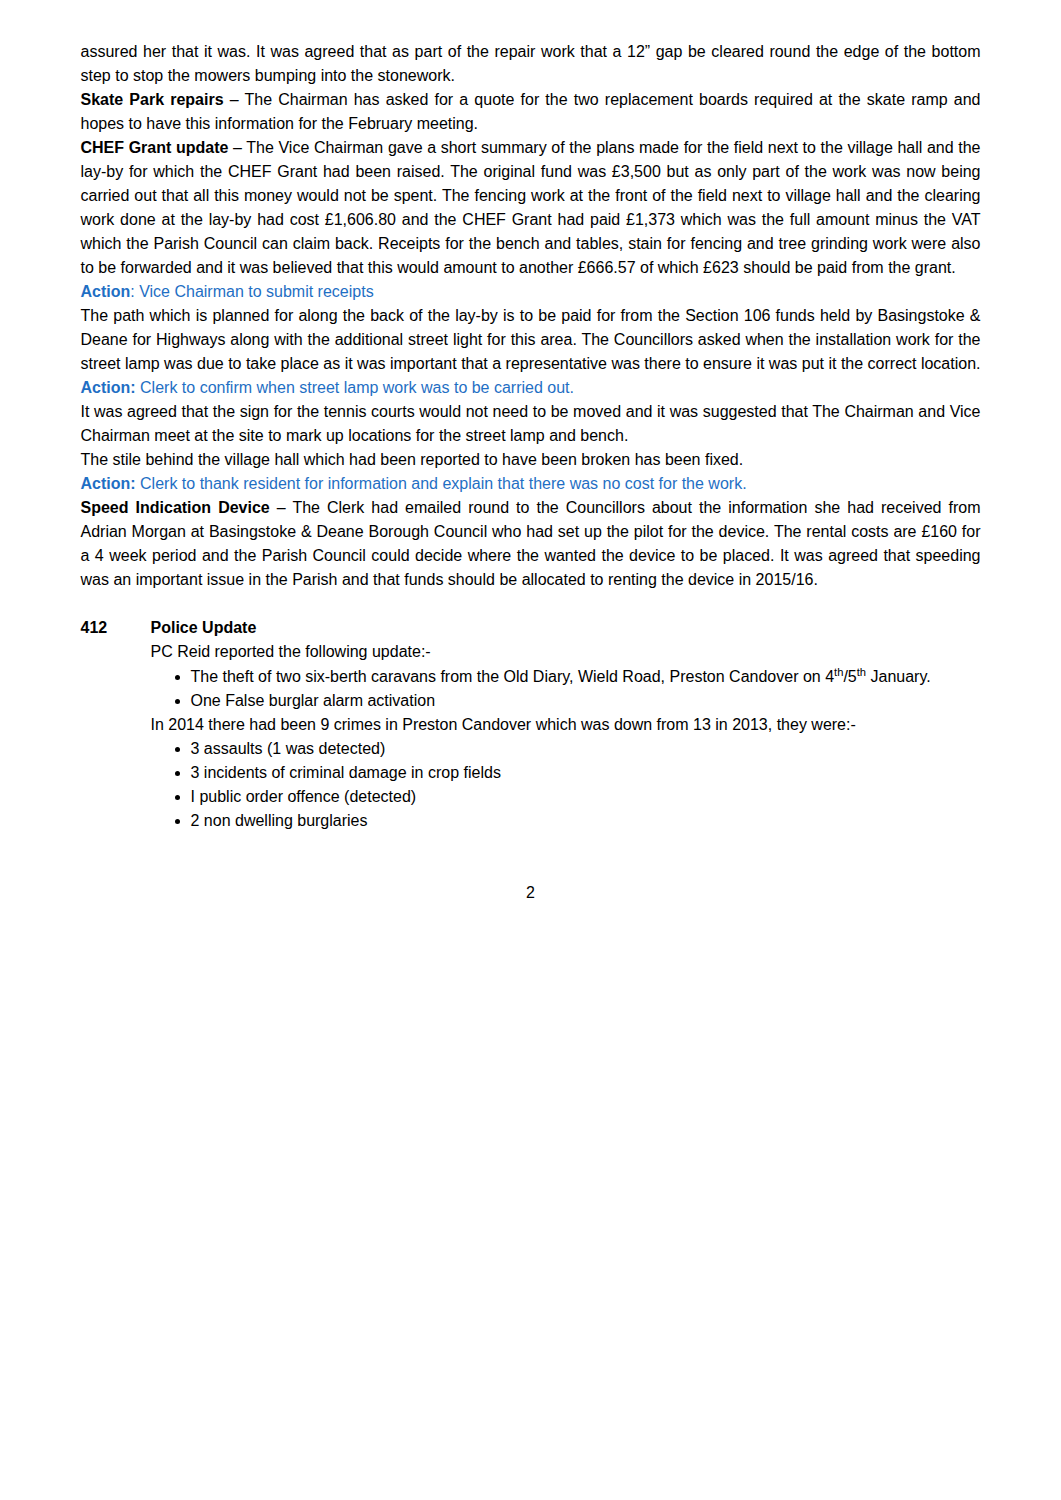assured her that it was. It was agreed that as part of the repair work that a 12” gap be cleared round the edge of the bottom step to stop the mowers bumping into the stonework.
Skate Park repairs – The Chairman has asked for a quote for the two replacement boards required at the skate ramp and hopes to have this information for the February meeting.
CHEF Grant update – The Vice Chairman gave a short summary of the plans made for the field next to the village hall and the lay-by for which the CHEF Grant had been raised. The original fund was £3,500 but as only part of the work was now being carried out that all this money would not be spent. The fencing work at the front of the field next to village hall and the clearing work done at the lay-by had cost £1,606.80 and the CHEF Grant had paid £1,373 which was the full amount minus the VAT which the Parish Council can claim back. Receipts for the bench and tables, stain for fencing and tree grinding work were also to be forwarded and it was believed that this would amount to another £666.57 of which £623 should be paid from the grant.
Action: Vice Chairman to submit receipts
The path which is planned for along the back of the lay-by is to be paid for from the Section 106 funds held by Basingstoke & Deane for Highways along with the additional street light for this area. The Councillors asked when the installation work for the street lamp was due to take place as it was important that a representative was there to ensure it was put it the correct location.
Action: Clerk to confirm when street lamp work was to be carried out.
It was agreed that the sign for the tennis courts would not need to be moved and it was suggested that The Chairman and Vice Chairman meet at the site to mark up locations for the street lamp and bench.
The stile behind the village hall which had been reported to have been broken has been fixed.
Action: Clerk to thank resident for information and explain that there was no cost for the work.
Speed Indication Device – The Clerk had emailed round to the Councillors about the information she had received from Adrian Morgan at Basingstoke & Deane Borough Council who had set up the pilot for the device. The rental costs are £160 for a 4 week period and the Parish Council could decide where the wanted the device to be placed. It was agreed that speeding was an important issue in the Parish and that funds should be allocated to renting the device in 2015/16.
412
Police Update
PC Reid reported the following update:-
The theft of two six-berth caravans from the Old Diary, Wield Road, Preston Candover on 4th/5th January.
One False burglar alarm activation
In 2014 there had been 9 crimes in Preston Candover which was down from 13 in 2013, they were:-
3 assaults (1 was detected)
3 incidents of criminal damage in crop fields
I public order offence (detected)
2 non dwelling burglaries
2